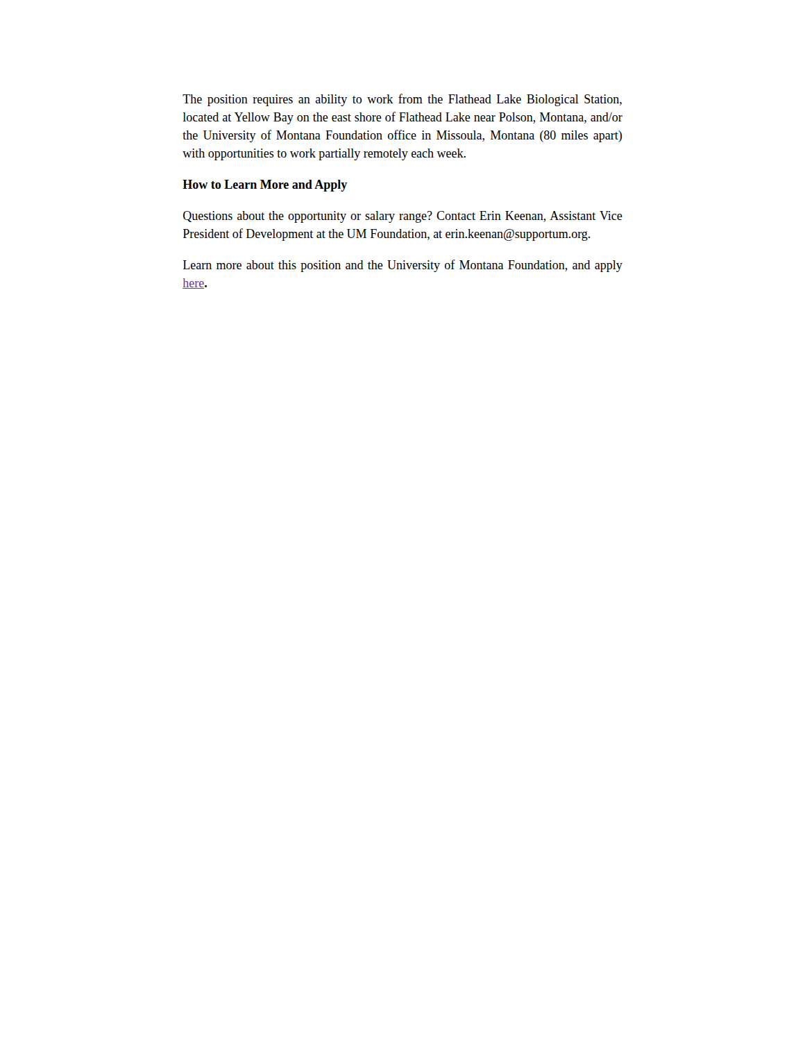The position requires an ability to work from the Flathead Lake Biological Station, located at Yellow Bay on the east shore of Flathead Lake near Polson, Montana, and/or the University of Montana Foundation office in Missoula, Montana (80 miles apart) with opportunities to work partially remotely each week.
How to Learn More and Apply
Questions about the opportunity or salary range? Contact Erin Keenan, Assistant Vice President of Development at the UM Foundation, at erin.keenan@supportum.org.
Learn more about this position and the University of Montana Foundation, and apply here.